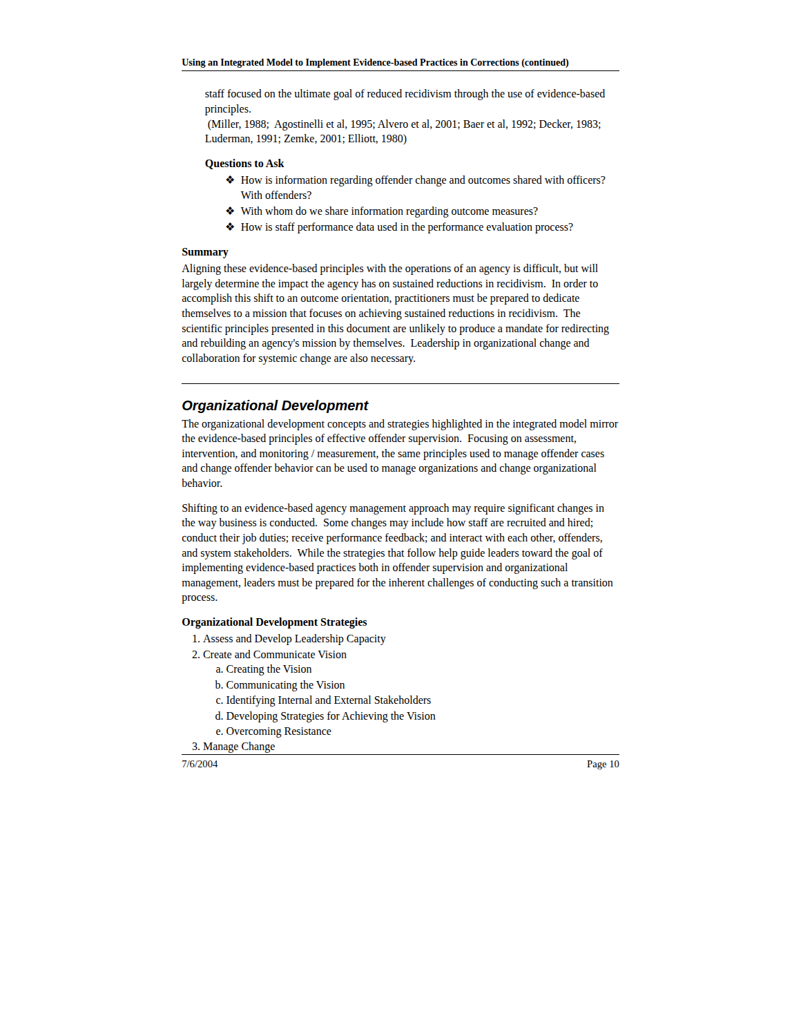Using an Integrated Model to Implement Evidence-based Practices in Corrections (continued)
staff focused on the ultimate goal of reduced recidivism through the use of evidence-based principles.
(Miller, 1988; Agostinelli et al, 1995; Alvero et al, 2001; Baer et al, 1992; Decker, 1983; Luderman, 1991; Zemke, 2001; Elliott, 1980)
Questions to Ask
How is information regarding offender change and outcomes shared with officers? With offenders?
With whom do we share information regarding outcome measures?
How is staff performance data used in the performance evaluation process?
Summary
Aligning these evidence-based principles with the operations of an agency is difficult, but will largely determine the impact the agency has on sustained reductions in recidivism. In order to accomplish this shift to an outcome orientation, practitioners must be prepared to dedicate themselves to a mission that focuses on achieving sustained reductions in recidivism. The scientific principles presented in this document are unlikely to produce a mandate for redirecting and rebuilding an agency's mission by themselves. Leadership in organizational change and collaboration for systemic change are also necessary.
Organizational Development
The organizational development concepts and strategies highlighted in the integrated model mirror the evidence-based principles of effective offender supervision. Focusing on assessment, intervention, and monitoring / measurement, the same principles used to manage offender cases and change offender behavior can be used to manage organizations and change organizational behavior.
Shifting to an evidence-based agency management approach may require significant changes in the way business is conducted. Some changes may include how staff are recruited and hired; conduct their job duties; receive performance feedback; and interact with each other, offenders, and system stakeholders. While the strategies that follow help guide leaders toward the goal of implementing evidence-based practices both in offender supervision and organizational management, leaders must be prepared for the inherent challenges of conducting such a transition process.
Organizational Development Strategies
Assess and Develop Leadership Capacity
Create and Communicate Vision
Creating the Vision
Communicating the Vision
Identifying Internal and External Stakeholders
Developing Strategies for Achieving the Vision
Overcoming Resistance
Manage Change
7/6/2004 Page 10